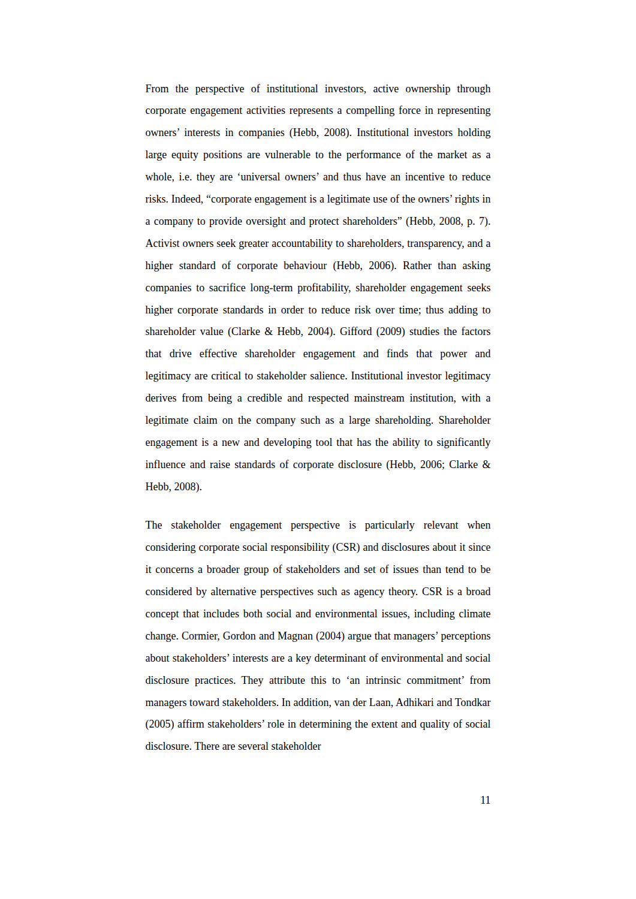From the perspective of institutional investors, active ownership through corporate engagement activities represents a compelling force in representing owners’ interests in companies (Hebb, 2008). Institutional investors holding large equity positions are vulnerable to the performance of the market as a whole, i.e. they are ‘universal owners’ and thus have an incentive to reduce risks. Indeed, “corporate engagement is a legitimate use of the owners’ rights in a company to provide oversight and protect shareholders” (Hebb, 2008, p. 7). Activist owners seek greater accountability to shareholders, transparency, and a higher standard of corporate behaviour (Hebb, 2006). Rather than asking companies to sacrifice long-term profitability, shareholder engagement seeks higher corporate standards in order to reduce risk over time; thus adding to shareholder value (Clarke & Hebb, 2004). Gifford (2009) studies the factors that drive effective shareholder engagement and finds that power and legitimacy are critical to stakeholder salience. Institutional investor legitimacy derives from being a credible and respected mainstream institution, with a legitimate claim on the company such as a large shareholding. Shareholder engagement is a new and developing tool that has the ability to significantly influence and raise standards of corporate disclosure (Hebb, 2006; Clarke & Hebb, 2008).
The stakeholder engagement perspective is particularly relevant when considering corporate social responsibility (CSR) and disclosures about it since it concerns a broader group of stakeholders and set of issues than tend to be considered by alternative perspectives such as agency theory. CSR is a broad concept that includes both social and environmental issues, including climate change. Cormier, Gordon and Magnan (2004) argue that managers’ perceptions about stakeholders’ interests are a key determinant of environmental and social disclosure practices. They attribute this to ‘an intrinsic commitment’ from managers toward stakeholders. In addition, van der Laan, Adhikari and Tondkar (2005) affirm stakeholders’ role in determining the extent and quality of social disclosure. There are several stakeholder
11